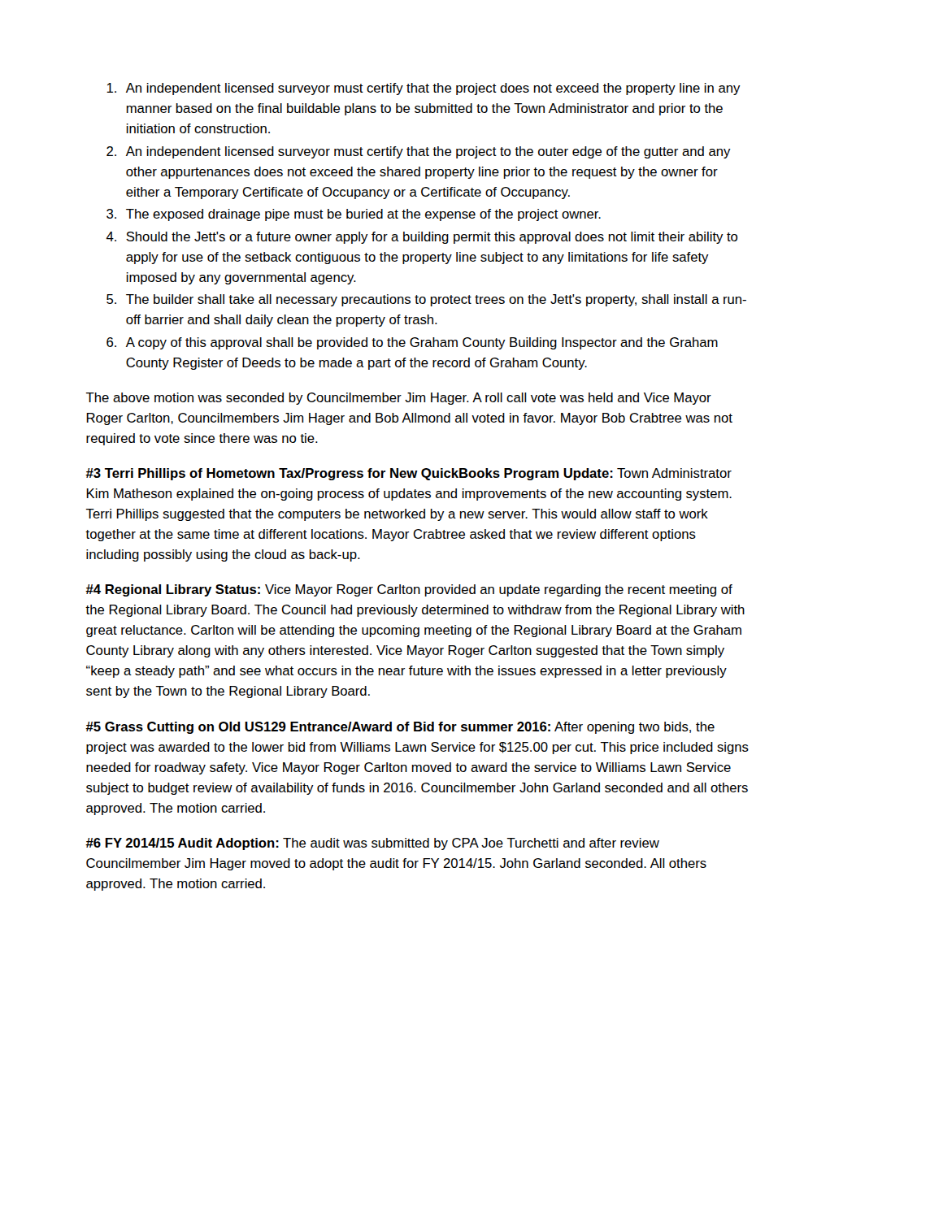An independent licensed surveyor must certify that the project does not exceed the property line in any manner based on the final buildable plans to be submitted to the Town Administrator and prior to the initiation of construction.
An independent licensed surveyor must certify that the project to the outer edge of the gutter and any other appurtenances does not exceed the shared property line prior to the request by the owner for either a Temporary Certificate of Occupancy or a Certificate of Occupancy.
The exposed drainage pipe must be buried at the expense of the project owner.
Should the Jett's or a future owner apply for a building permit this approval does not limit their ability to apply for use of the setback contiguous to the property line subject to any limitations for life safety imposed by any governmental agency.
The builder shall take all necessary precautions to protect trees on the Jett's property, shall install a run-off barrier and shall daily clean the property of trash.
A copy of this approval shall be provided to the Graham County Building Inspector and the Graham County Register of Deeds to be made a part of the record of Graham County.
The above motion was seconded by Councilmember Jim Hager. A roll call vote was held and Vice Mayor Roger Carlton, Councilmembers Jim Hager and Bob Allmond all voted in favor. Mayor Bob Crabtree was not required to vote since there was no tie.
#3 Terri Phillips of Hometown Tax/Progress for New QuickBooks Program Update: Town Administrator Kim Matheson explained the on-going process of updates and improvements of the new accounting system. Terri Phillips suggested that the computers be networked by a new server. This would allow staff to work together at the same time at different locations. Mayor Crabtree asked that we review different options including possibly using the cloud as back-up.
#4 Regional Library Status: Vice Mayor Roger Carlton provided an update regarding the recent meeting of the Regional Library Board. The Council had previously determined to withdraw from the Regional Library with great reluctance. Carlton will be attending the upcoming meeting of the Regional Library Board at the Graham County Library along with any others interested. Vice Mayor Roger Carlton suggested that the Town simply “keep a steady path” and see what occurs in the near future with the issues expressed in a letter previously sent by the Town to the Regional Library Board.
#5 Grass Cutting on Old US129 Entrance/Award of Bid for summer 2016: After opening two bids, the project was awarded to the lower bid from Williams Lawn Service for $125.00 per cut. This price included signs needed for roadway safety. Vice Mayor Roger Carlton moved to award the service to Williams Lawn Service subject to budget review of availability of funds in 2016. Councilmember John Garland seconded and all others approved. The motion carried.
#6 FY 2014/15 Audit Adoption: The audit was submitted by CPA Joe Turchetti and after review Councilmember Jim Hager moved to adopt the audit for FY 2014/15. John Garland seconded. All others approved. The motion carried.